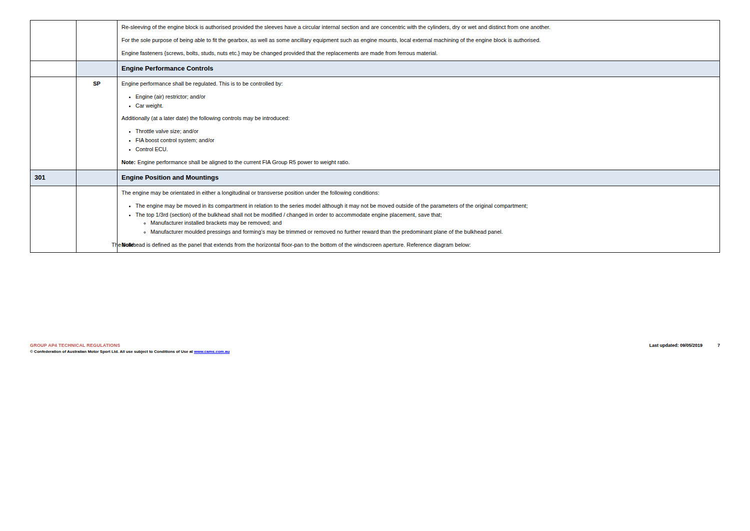| | | Re-sleeving of the engine block is authorised provided the sleeves have a circular internal section and are concentric with the cylinders, dry or wet and distinct from one another. For the sole purpose of being able to fit the gearbox, as well as some ancillary equipment such as engine mounts, local external machining of the engine block is authorised. Engine fasteners {screws, bolts, studs, nuts etc.} may be changed provided that the replacements are made from ferrous material. |
| | | Engine Performance Controls |
| | SP | Engine performance shall be regulated. This is to be controlled by: Engine (air) restrictor; and/or Car weight. Additionally (at a later date) the following controls may be introduced: Throttle valve size; and/or FIA boost control system; and/or Control ECU. Note: Engine performance shall be aligned to the current FIA Group R5 power to weight ratio. |
| 301 | | Engine Position and Mountings |
| | | The engine may be orientated in either a longitudinal or transverse position under the following conditions: The engine may be moved in its compartment in relation to the series model although it may not be moved outside of the parameters of the original compartment; The top 1/3rd (section) of the bulkhead shall not be modified / changed in order to accommodate engine placement, save that; Manufacturer installed brackets may be removed; and Manufacturer moulded pressings and forming’s may be trimmed or removed no further reward than the predominant plane of the bulkhead panel. Note: The bulkhead is defined as the panel that extends from the horizontal floor-pan to the bottom of the windscreen aperture. Reference diagram below: |
| GROUP AP4 TECHNICAL REGULATIONS | Last updated: 09/05/2019 7 |
| © Confederation of Australian Motor Sport Ltd. All use subject to Conditions of Use at www.cams.com.au |